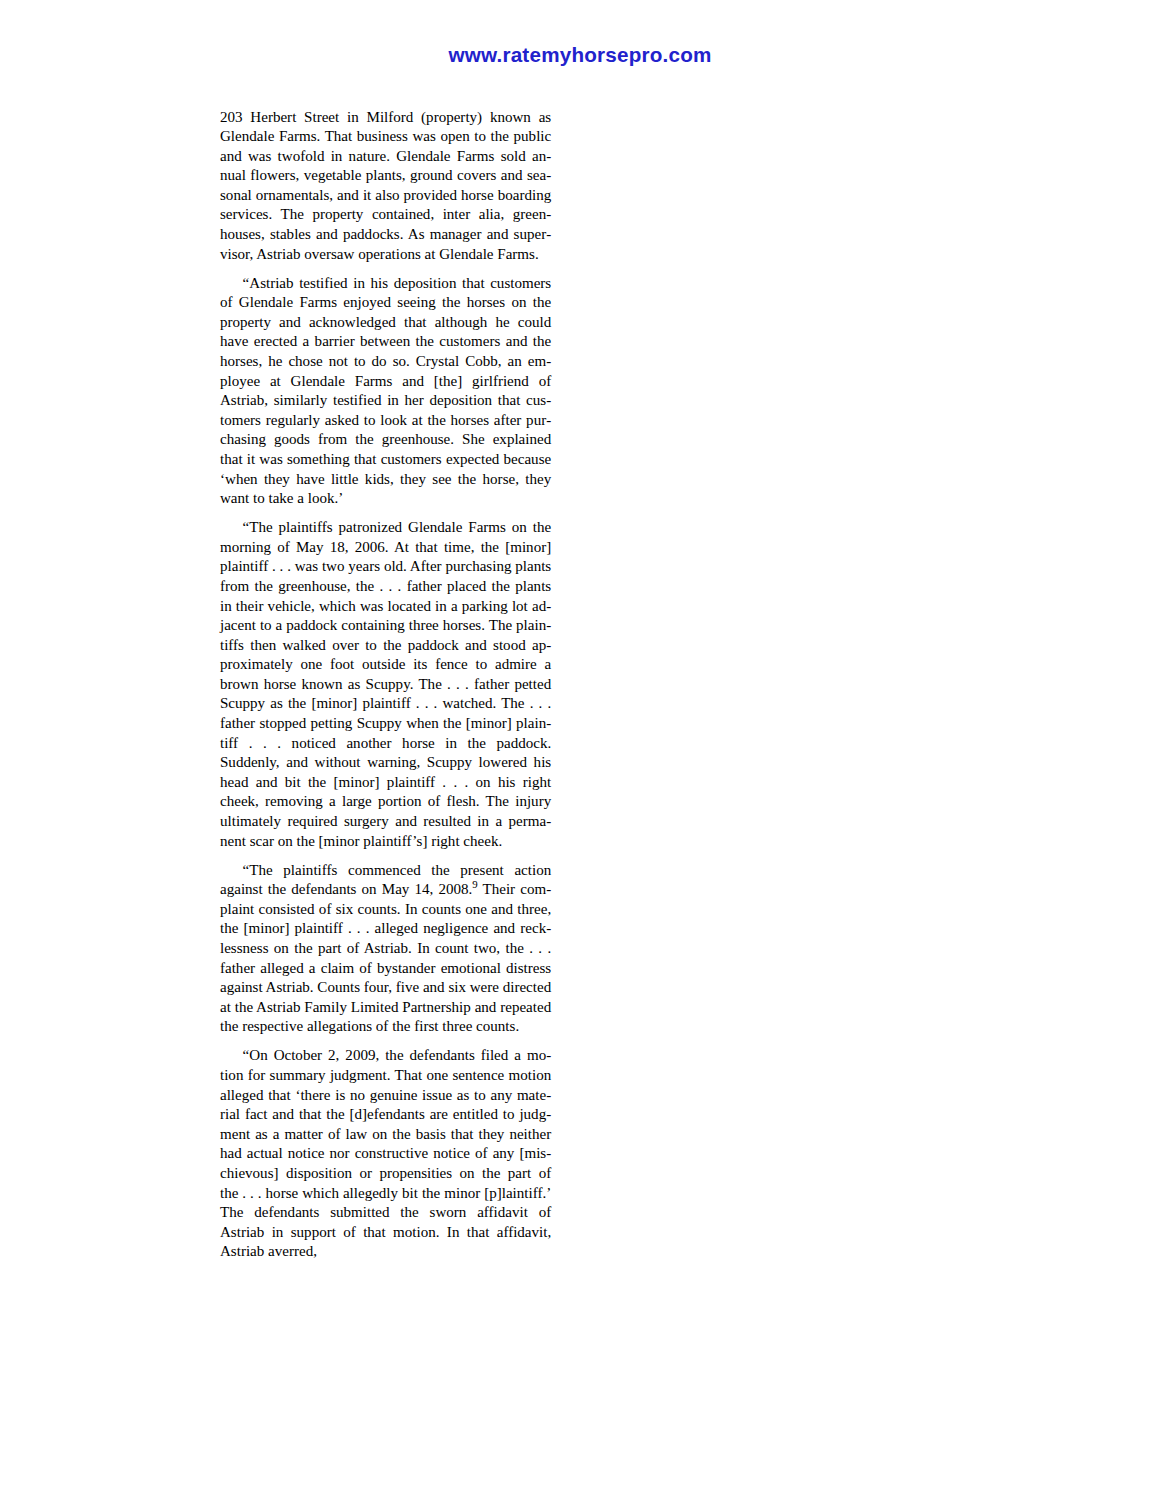www.ratemyhorsepro.com
203 Herbert Street in Milford (property) known as Glendale Farms. That business was open to the public and was twofold in nature. Glendale Farms sold annual flowers, vegetable plants, ground covers and seasonal ornamentals, and it also provided horse boarding services. The property contained, inter alia, greenhouses, stables and paddocks. As manager and supervisor, Astriab oversaw operations at Glendale Farms.
“Astriab testified in his deposition that customers of Glendale Farms enjoyed seeing the horses on the property and acknowledged that although he could have erected a barrier between the customers and the horses, he chose not to do so. Crystal Cobb, an employee at Glendale Farms and [the] girlfriend of Astriab, similarly testified in her deposition that customers regularly asked to look at the horses after purchasing goods from the greenhouse. She explained that it was something that customers expected because ‘when they have little kids, they see the horse, they want to take a look.’
“The plaintiffs patronized Glendale Farms on the morning of May 18, 2006. At that time, the [minor] plaintiff . . . was two years old. After purchasing plants from the greenhouse, the . . . father placed the plants in their vehicle, which was located in a parking lot adjacent to a paddock containing three horses. The plaintiffs then walked over to the paddock and stood approximately one foot outside its fence to admire a brown horse known as Scuppy. The . . . father petted Scuppy as the [minor] plaintiff . . . watched. The . . . father stopped petting Scuppy when the [minor] plaintiff . . . noticed another horse in the paddock. Suddenly, and without warning, Scuppy lowered his head and bit the [minor] plaintiff . . . on his right cheek, removing a large portion of flesh. The injury ultimately required surgery and resulted in a permanent scar on the [minor plaintiff’s] right cheek.
“The plaintiffs commenced the present action against the defendants on May 14, 2008.9 Their complaint consisted of six counts. In counts one and three, the [minor] plaintiff . . . alleged negligence and recklessness on the part of Astriab. In count two, the . . . father alleged a claim of bystander emotional distress against Astriab. Counts four, five and six were directed at the Astriab Family Limited Partnership and repeated the respective allegations of the first three counts.
“On October 2, 2009, the defendants filed a motion for summary judgment. That one sentence motion alleged that ‘there is no genuine issue as to any material fact and that the [d]efendants are entitled to judgment as a matter of law on the basis that they neither had actual notice nor constructive notice of any [mischievous] disposition or propensities on the part of the . . . horse which allegedly bit the minor [p]laintiff.’ The defendants submitted the sworn affidavit of Astriab in support of that motion. In that affidavit, Astriab averred,